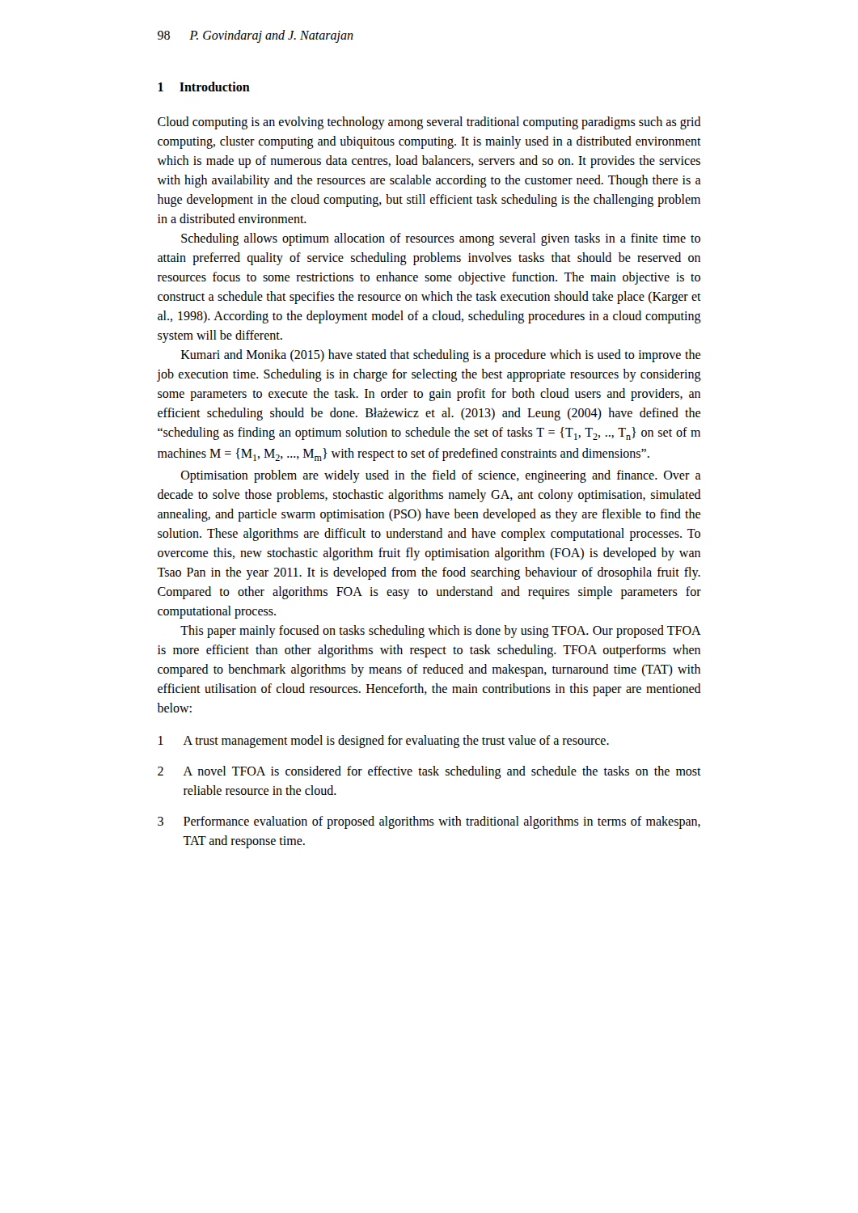98 P. Govindaraj and J. Natarajan
1 Introduction
Cloud computing is an evolving technology among several traditional computing paradigms such as grid computing, cluster computing and ubiquitous computing. It is mainly used in a distributed environment which is made up of numerous data centres, load balancers, servers and so on. It provides the services with high availability and the resources are scalable according to the customer need. Though there is a huge development in the cloud computing, but still efficient task scheduling is the challenging problem in a distributed environment.
Scheduling allows optimum allocation of resources among several given tasks in a finite time to attain preferred quality of service scheduling problems involves tasks that should be reserved on resources focus to some restrictions to enhance some objective function. The main objective is to construct a schedule that specifies the resource on which the task execution should take place (Karger et al., 1998). According to the deployment model of a cloud, scheduling procedures in a cloud computing system will be different.
Kumari and Monika (2015) have stated that scheduling is a procedure which is used to improve the job execution time. Scheduling is in charge for selecting the best appropriate resources by considering some parameters to execute the task. In order to gain profit for both cloud users and providers, an efficient scheduling should be done. Błażewicz et al. (2013) and Leung (2004) have defined the “scheduling as finding an optimum solution to schedule the set of tasks T = {T1, T2, .., Tn} on set of m machines M = {M1, M2, ..., Mm} with respect to set of predefined constraints and dimensions”.
Optimisation problem are widely used in the field of science, engineering and finance. Over a decade to solve those problems, stochastic algorithms namely GA, ant colony optimisation, simulated annealing, and particle swarm optimisation (PSO) have been developed as they are flexible to find the solution. These algorithms are difficult to understand and have complex computational processes. To overcome this, new stochastic algorithm fruit fly optimisation algorithm (FOA) is developed by wan Tsao Pan in the year 2011. It is developed from the food searching behaviour of drosophila fruit fly. Compared to other algorithms FOA is easy to understand and requires simple parameters for computational process.
This paper mainly focused on tasks scheduling which is done by using TFOA. Our proposed TFOA is more efficient than other algorithms with respect to task scheduling. TFOA outperforms when compared to benchmark algorithms by means of reduced and makespan, turnaround time (TAT) with efficient utilisation of cloud resources. Henceforth, the main contributions in this paper are mentioned below:
A trust management model is designed for evaluating the trust value of a resource.
A novel TFOA is considered for effective task scheduling and schedule the tasks on the most reliable resource in the cloud.
Performance evaluation of proposed algorithms with traditional algorithms in terms of makespan, TAT and response time.